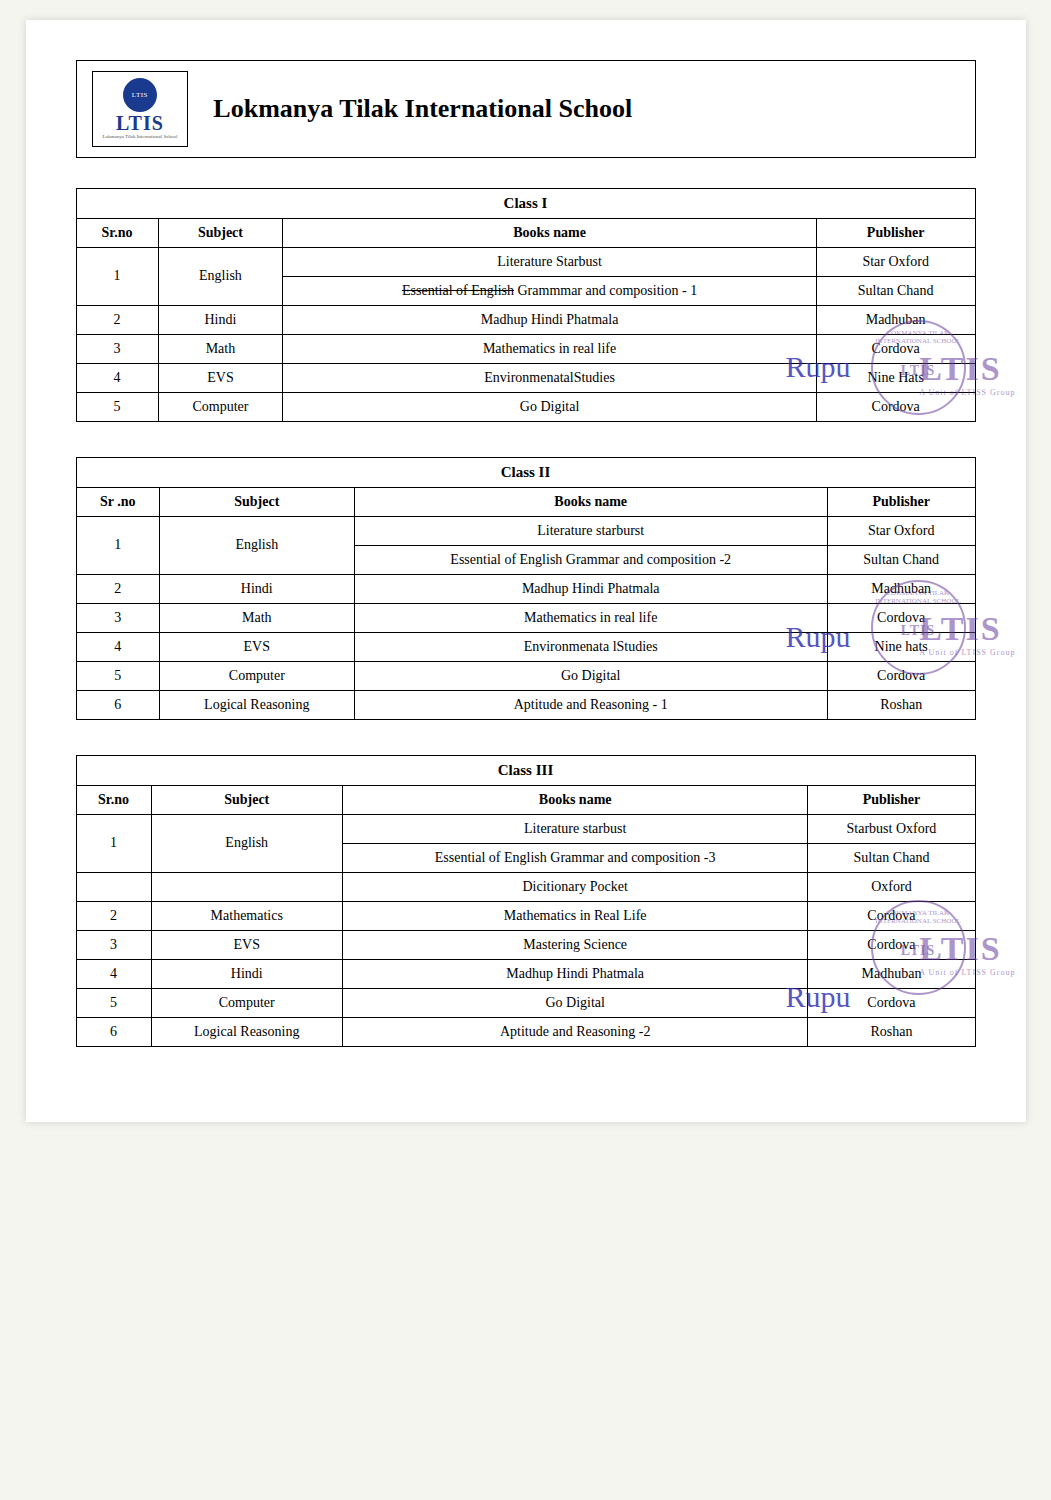LTIS
LTIS
Lokmanya Tilak International School
Lokmanya Tilak International School
Class I
| Sr.no | Subject | Books name | Publisher |
| --- | --- | --- | --- |
| 1 | English | Literature Starbust | Star Oxford |
| Essential of English Grammmar and composition - 1 | Sultan Chand |
| 2 | Hindi | Madhup Hindi Phatmala | Madhuban |
| 3 | Math | Mathematics in real life | Cordova |
| 4 | EVS | EnvironmenatalStudies | Nine Hats |
| 5 | Computer | Go Digital | Cordova |
Class II
| Sr .no | Subject | Books name | Publisher |
| --- | --- | --- | --- |
| 1 | English | Literature starburst | Star Oxford |
| Essential of English Grammar and composition -2 | Sultan Chand |
| 2 | Hindi | Madhup Hindi Phatmala | Madhuban |
| 3 | Math | Mathematics in real life | Cordova |
| 4 | EVS | Environmenata lStudies | Nine hats |
| 5 | Computer | Go Digital | Cordova |
| 6 | Logical Reasoning | Aptitude and Reasoning - 1 | Roshan |
Class III
| Sr.no | Subject | Books name | Publisher |
| --- | --- | --- | --- |
| 1 | English | Literature starbust | Starbust Oxford |
| Essential of English Grammar and composition -3 | Sultan Chand |
| | | Dicitionary Pocket | Oxford |
| 2 | Mathematics | Mathematics in Real Life | Cordova |
| 3 | EVS | Mastering Science | Cordova |
| 4 | Hindi | Madhup Hindi Phatmala | Madhuban |
| 5 | Computer | Go Digital | Cordova |
| 6 | Logical Reasoning | Aptitude and Reasoning -2 | Roshan |
LOKMANYA TILAK INTERNATIONAL SCHOOL
LTIS
LTISA Unit of LTISS Group
LOKMANYA TILAK INTERNATIONAL SCHOOL
LTIS
LTISA Unit of LTISS Group
LOKMANYA TILAK INTERNATIONAL SCHOOL
LTIS
LTISA Unit of LTISS Group
Rupu
Rupu
Rupu